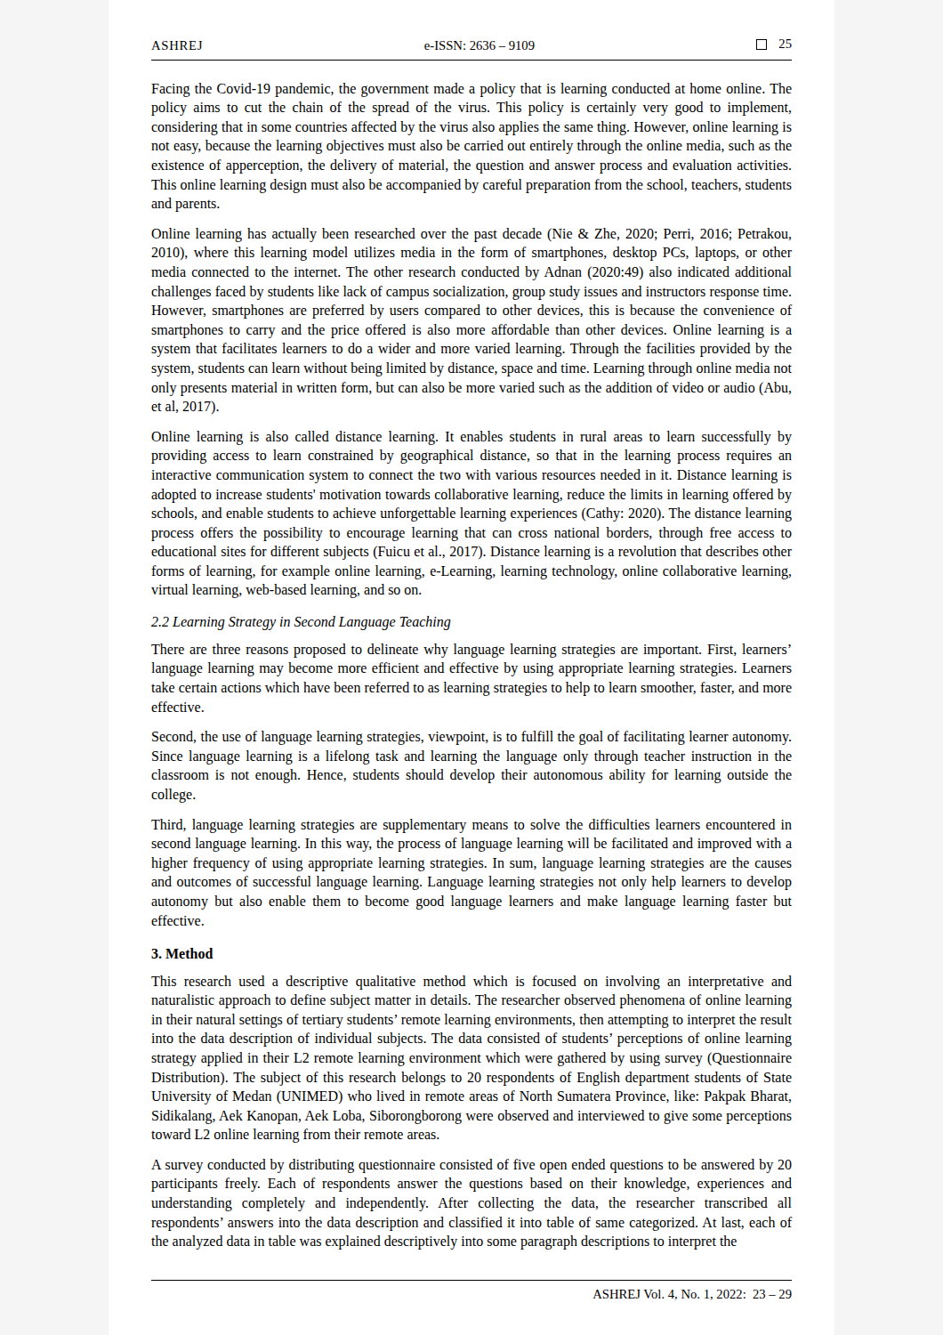ASHREJ e-ISSN: 2636 – 9109 25
Facing the Covid-19 pandemic, the government made a policy that is learning conducted at home online. The policy aims to cut the chain of the spread of the virus. This policy is certainly very good to implement, considering that in some countries affected by the virus also applies the same thing. However, online learning is not easy, because the learning objectives must also be carried out entirely through the online media, such as the existence of apperception, the delivery of material, the question and answer process and evaluation activities. This online learning design must also be accompanied by careful preparation from the school, teachers, students and parents.
Online learning has actually been researched over the past decade (Nie & Zhe, 2020; Perri, 2016; Petrakou, 2010), where this learning model utilizes media in the form of smartphones, desktop PCs, laptops, or other media connected to the internet. The other research conducted by Adnan (2020:49) also indicated additional challenges faced by students like lack of campus socialization, group study issues and instructors response time. However, smartphones are preferred by users compared to other devices, this is because the convenience of smartphones to carry and the price offered is also more affordable than other devices. Online learning is a system that facilitates learners to do a wider and more varied learning. Through the facilities provided by the system, students can learn without being limited by distance, space and time. Learning through online media not only presents material in written form, but can also be more varied such as the addition of video or audio (Abu, et al, 2017).
Online learning is also called distance learning. It enables students in rural areas to learn successfully by providing access to learn constrained by geographical distance, so that in the learning process requires an interactive communication system to connect the two with various resources needed in it. Distance learning is adopted to increase students' motivation towards collaborative learning, reduce the limits in learning offered by schools, and enable students to achieve unforgettable learning experiences (Cathy: 2020). The distance learning process offers the possibility to encourage learning that can cross national borders, through free access to educational sites for different subjects (Fuicu et al., 2017). Distance learning is a revolution that describes other forms of learning, for example online learning, e-Learning, learning technology, online collaborative learning, virtual learning, web-based learning, and so on.
2.2 Learning Strategy in Second Language Teaching
There are three reasons proposed to delineate why language learning strategies are important. First, learners’ language learning may become more efficient and effective by using appropriate learning strategies. Learners take certain actions which have been referred to as learning strategies to help to learn smoother, faster, and more effective.
Second, the use of language learning strategies, viewpoint, is to fulfill the goal of facilitating learner autonomy. Since language learning is a lifelong task and learning the language only through teacher instruction in the classroom is not enough. Hence, students should develop their autonomous ability for learning outside the college.
Third, language learning strategies are supplementary means to solve the difficulties learners encountered in second language learning. In this way, the process of language learning will be facilitated and improved with a higher frequency of using appropriate learning strategies. In sum, language learning strategies are the causes and outcomes of successful language learning. Language learning strategies not only help learners to develop autonomy but also enable them to become good language learners and make language learning faster but effective.
3. Method
This research used a descriptive qualitative method which is focused on involving an interpretative and naturalistic approach to define subject matter in details. The researcher observed phenomena of online learning in their natural settings of tertiary students’ remote learning environments, then attempting to interpret the result into the data description of individual subjects. The data consisted of students’ perceptions of online learning strategy applied in their L2 remote learning environment which were gathered by using survey (Questionnaire Distribution). The subject of this research belongs to 20 respondents of English department students of State University of Medan (UNIMED) who lived in remote areas of North Sumatera Province, like: Pakpak Bharat, Sidikalang, Aek Kanopan, Aek Loba, Siborongborong were observed and interviewed to give some perceptions toward L2 online learning from their remote areas.
A survey conducted by distributing questionnaire consisted of five open ended questions to be answered by 20 participants freely. Each of respondents answer the questions based on their knowledge, experiences and understanding completely and independently. After collecting the data, the researcher transcribed all respondents’ answers into the data description and classified it into table of same categorized. At last, each of the analyzed data in table was explained descriptively into some paragraph descriptions to interpret the
ASHREJ Vol. 4, No. 1, 2022: 23 – 29